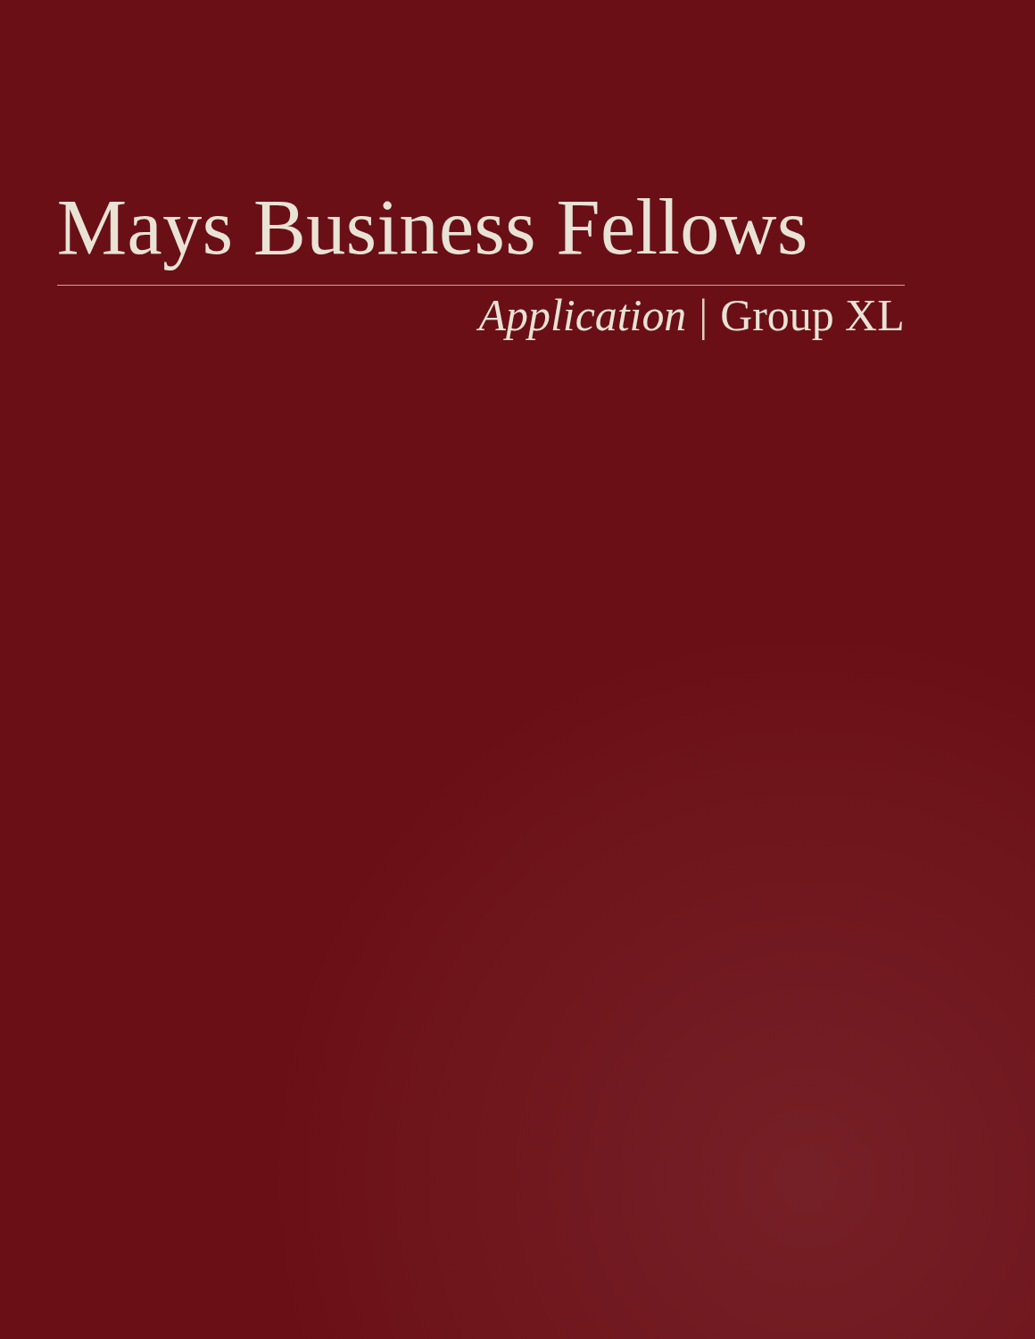Mays Business Fellows
Application|Group XL